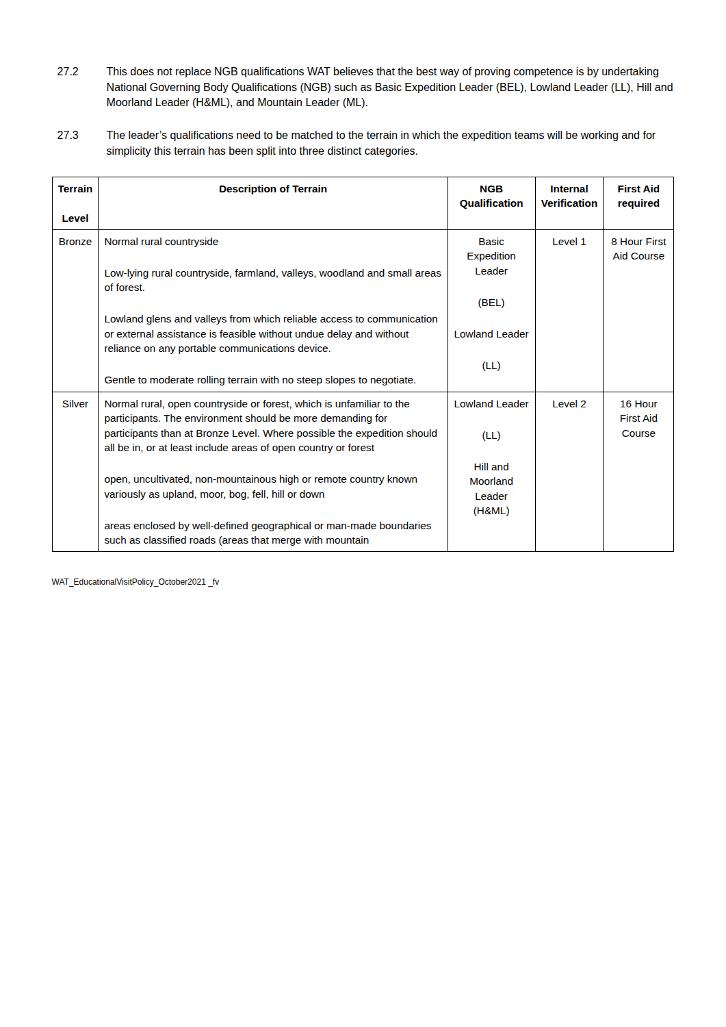27.2
This does not replace NGB qualifications WAT believes that the best way of proving competence is by undertaking National Governing Body Qualifications (NGB) such as Basic Expedition Leader (BEL), Lowland Leader (LL), Hill and Moorland Leader (H&ML), and Mountain Leader (ML).
27.3
The leader’s qualifications need to be matched to the terrain in which the expedition teams will be working and for simplicity this terrain has been split into three distinct categories.
| Terrain Level | Description of Terrain | NGB Qualification | Internal Verification | First Aid required |
| --- | --- | --- | --- | --- |
| Bronze | Normal rural countryside Low-lying rural countryside, farmland, valleys, woodland and small areas of forest. Lowland glens and valleys from which reliable access to communication or external assistance is feasible without undue delay and without reliance on any portable communications device. Gentle to moderate rolling terrain with no steep slopes to negotiate. | Basic Expedition Leader (BEL) Lowland Leader (LL) | Level 1 | 8 Hour First Aid Course |
| Silver | Normal rural, open countryside or forest, which is unfamiliar to the participants. The environment should be more demanding for participants than at Bronze Level. Where possible the expedition should all be in, or at least include areas of open country or forest open, uncultivated, non-mountainous high or remote country known variously as upland, moor, bog, fell, hill or down areas enclosed by well-defined geographical or man-made boundaries such as classified roads (areas that merge with mountain | Lowland Leader (LL) Hill and Moorland Leader (H&ML) | Level 2 | 16 Hour First Aid Course |
WAT_EducationalVisitPolicy_October2021 _fv